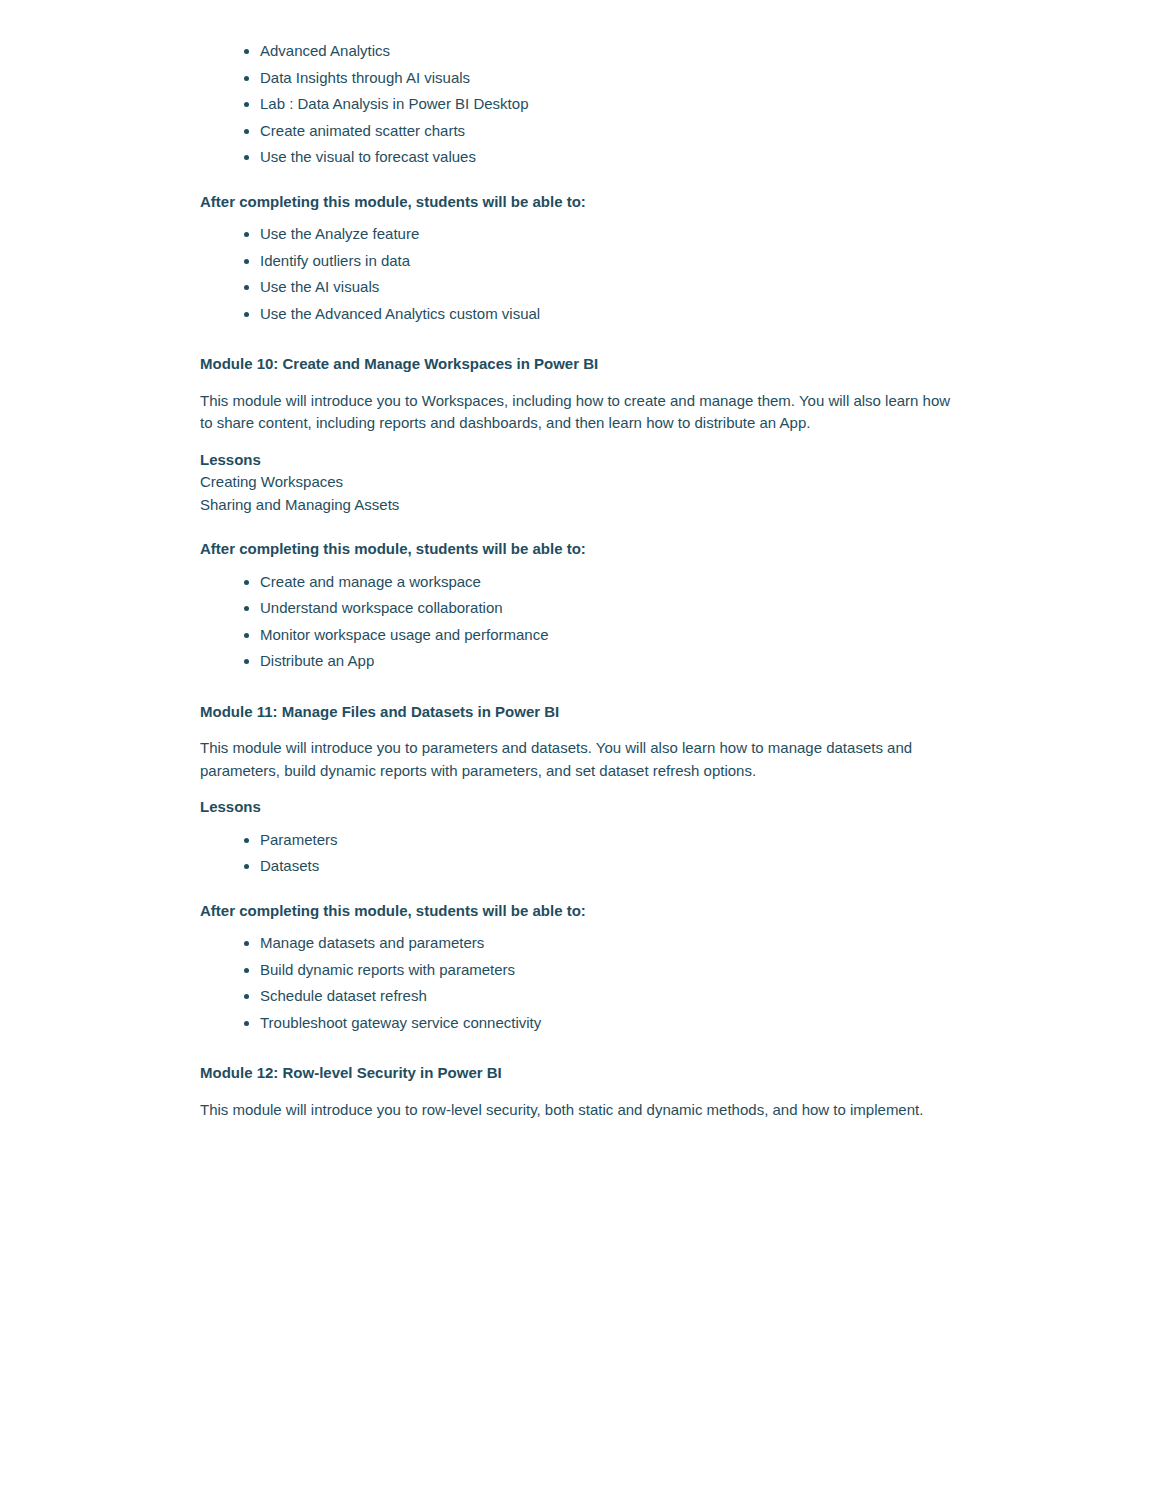Advanced Analytics
Data Insights through AI visuals
Lab : Data Analysis in Power BI Desktop
Create animated scatter charts
Use the visual to forecast values
After completing this module, students will be able to:
Use the Analyze feature
Identify outliers in data
Use the AI visuals
Use the Advanced Analytics custom visual
Module 10: Create and Manage Workspaces in Power BI
This module will introduce you to Workspaces, including how to create and manage them. You will also learn how to share content, including reports and dashboards, and then learn how to distribute an App.
Lessons
Creating Workspaces
Sharing and Managing Assets
After completing this module, students will be able to:
Create and manage a workspace
Understand workspace collaboration
Monitor workspace usage and performance
Distribute an App
Module 11: Manage Files and Datasets in Power BI
This module will introduce you to parameters and datasets. You will also learn how to manage datasets and parameters, build dynamic reports with parameters, and set dataset refresh options.
Lessons
Parameters
Datasets
After completing this module, students will be able to:
Manage datasets and parameters
Build dynamic reports with parameters
Schedule dataset refresh
Troubleshoot gateway service connectivity
Module 12: Row-level Security in Power BI
This module will introduce you to row-level security, both static and dynamic methods, and how to implement.